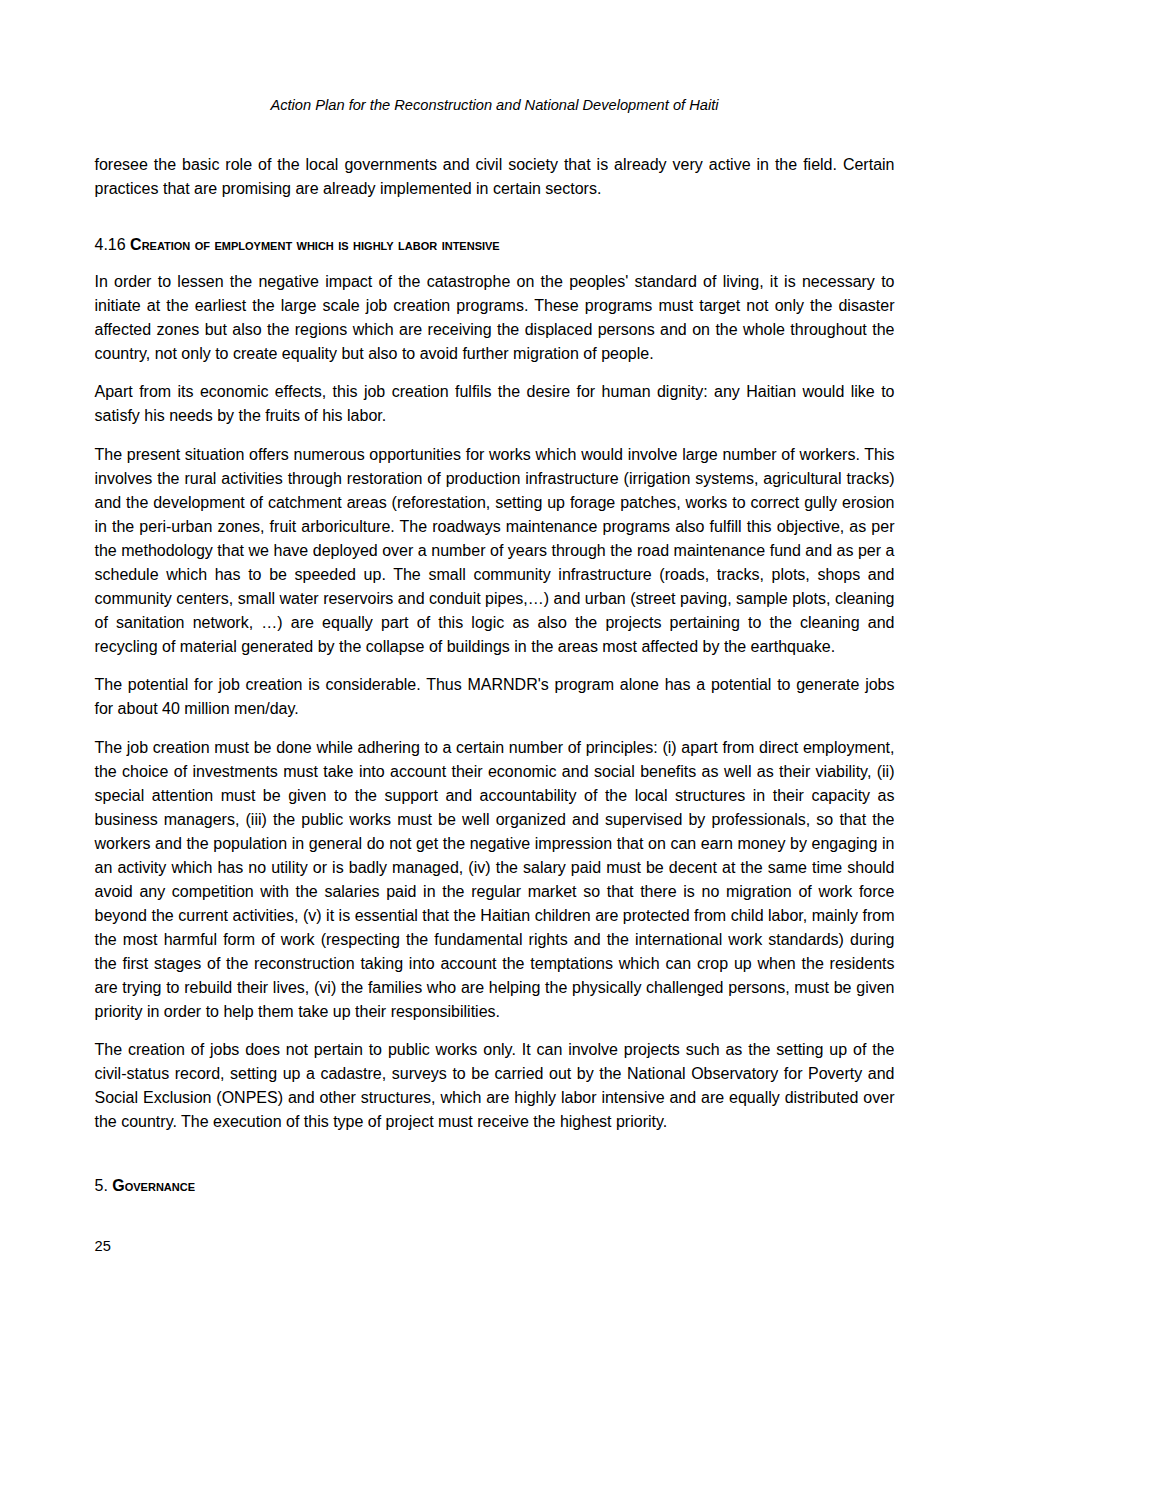Action Plan for the Reconstruction and National Development of Haiti
foresee the basic role of the local governments and civil society that is already very active in the field. Certain practices that are promising are already implemented in certain sectors.
4.16 Creation of employment which is highly labor intensive
In order to lessen the negative impact of the catastrophe on the peoples' standard of living, it is necessary to initiate at the earliest the large scale job creation programs. These programs must target not only the disaster affected zones but also the regions which are receiving the displaced persons and on the whole throughout the country, not only to create equality but also to avoid further migration of people.
Apart from its economic effects, this job creation fulfils the desire for human dignity: any Haitian would like to satisfy his needs by the fruits of his labor.
The present situation offers numerous opportunities for works which would involve large number of workers. This involves the rural activities through restoration of production infrastructure (irrigation systems, agricultural tracks) and the development of catchment areas (reforestation, setting up forage patches, works to correct gully erosion in the peri-urban zones, fruit arboriculture. The roadways maintenance programs also fulfill this objective, as per the methodology that we have deployed over a number of years through the road maintenance fund and as per a schedule which has to be speeded up. The small community infrastructure (roads, tracks, plots, shops and community centers, small water reservoirs and conduit pipes,…) and urban (street paving, sample plots, cleaning of sanitation network, …) are equally part of this logic as also the projects pertaining to the cleaning and recycling of material generated by the collapse of buildings in the areas most affected by the earthquake.
The potential for job creation is considerable. Thus MARNDR's program alone has a potential to generate jobs for about 40 million men/day.
The job creation must be done while adhering to a certain number of principles: (i) apart from direct employment, the choice of investments must take into account their economic and social benefits as well as their viability, (ii) special attention must be given to the support and accountability of the local structures in their capacity as business managers, (iii) the public works must be well organized and supervised by professionals, so that the workers and the population in general do not get the negative impression that on can earn money by engaging in an activity which has no utility or is badly managed, (iv) the salary paid must be decent at the same time should avoid any competition with the salaries paid in the regular market so that there is no migration of work force beyond the current activities, (v) it is essential that the Haitian children are protected from child labor, mainly from the most harmful form of work (respecting the fundamental rights and the international work standards) during the first stages of the reconstruction taking into account the temptations which can crop up when the residents are trying to rebuild their lives, (vi) the families who are helping the physically challenged persons, must be given priority in order to help them take up their responsibilities.
The creation of jobs does not pertain to public works only. It can involve projects such as the setting up of the civil-status record, setting up a cadastre, surveys to be carried out by the National Observatory for Poverty and Social Exclusion (ONPES) and other structures, which are highly labor intensive and are equally distributed over the country. The execution of this type of project must receive the highest priority.
5. Governance
25